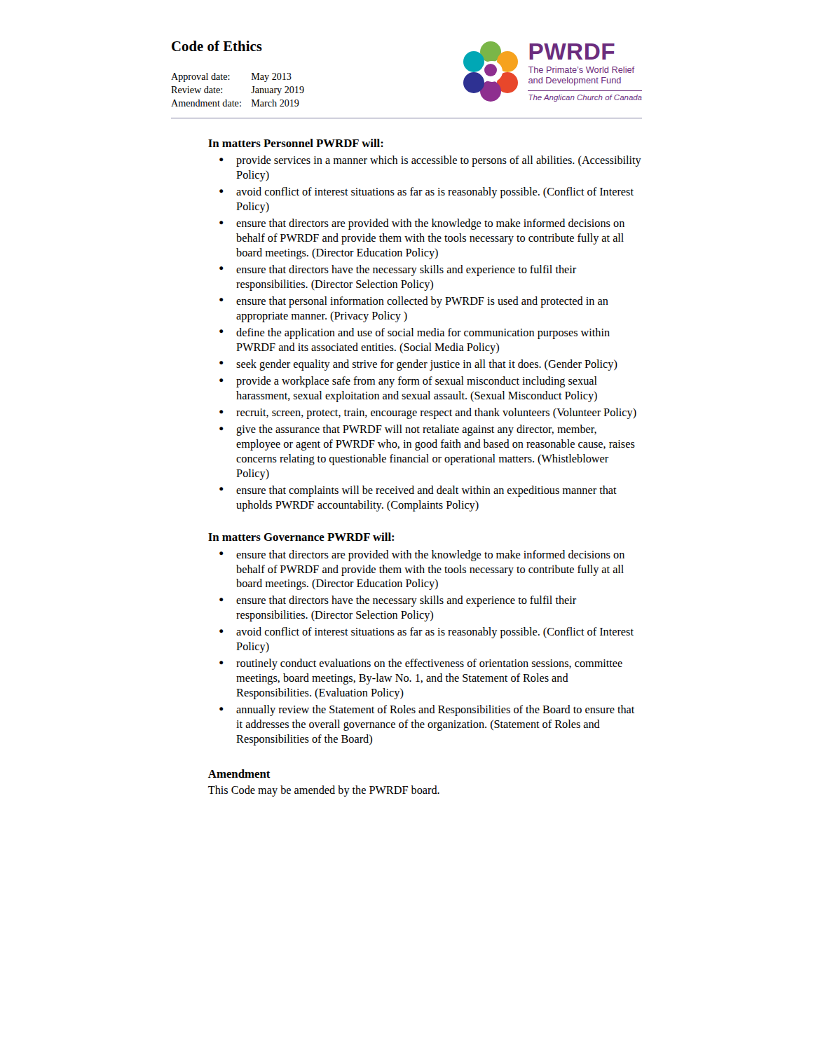Code of Ethics
| Approval date: | May 2013 |
| Review date: | January 2019 |
| Amendment date: | March 2019 |
PWRDF The Primate’s World Relief and Development Fund The Anglican Church of Canada
In matters Personnel PWRDF will:
provide services in a manner which is accessible to persons of all abilities. (Accessibility Policy)
avoid conflict of interest situations as far as is reasonably possible. (Conflict of Interest Policy)
ensure that directors are provided with the knowledge to make informed decisions on behalf of PWRDF and provide them with the tools necessary to contribute fully at all board meetings. (Director Education Policy)
ensure that directors have the necessary skills and experience to fulfil their responsibilities. (Director Selection Policy)
ensure that personal information collected by PWRDF is used and protected in an appropriate manner. (Privacy Policy )
define the application and use of social media for communication purposes within PWRDF and its associated entities. (Social Media Policy)
seek gender equality and strive for gender justice in all that it does. (Gender Policy)
provide a workplace safe from any form of sexual misconduct including sexual harassment, sexual exploitation and sexual assault. (Sexual Misconduct Policy)
recruit, screen, protect, train, encourage respect and thank volunteers (Volunteer Policy)
give the assurance that PWRDF will not retaliate against any director, member, employee or agent of PWRDF who, in good faith and based on reasonable cause, raises concerns relating to questionable financial or operational matters. (Whistleblower Policy)
ensure that complaints will be received and dealt within an expeditious manner that upholds PWRDF accountability. (Complaints Policy)
In matters Governance PWRDF will:
ensure that directors are provided with the knowledge to make informed decisions on behalf of PWRDF and provide them with the tools necessary to contribute fully at all board meetings. (Director Education Policy)
ensure that directors have the necessary skills and experience to fulfil their responsibilities. (Director Selection Policy)
avoid conflict of interest situations as far as is reasonably possible. (Conflict of Interest Policy)
routinely conduct evaluations on the effectiveness of orientation sessions, committee meetings, board meetings, By-law No. 1, and the Statement of Roles and Responsibilities. (Evaluation Policy)
annually review the Statement of Roles and Responsibilities of the Board to ensure that it addresses the overall governance of the organization. (Statement of Roles and Responsibilities of the Board)
Amendment
This Code may be amended by the PWRDF board.